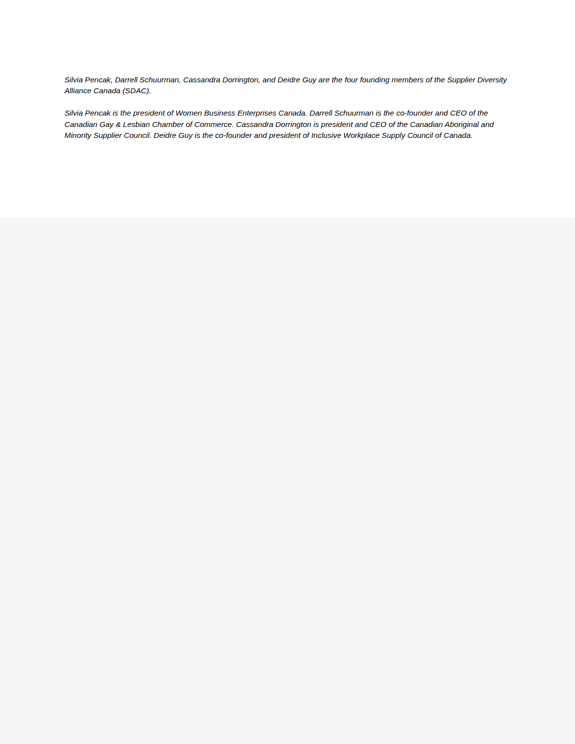Silvia Pencak, Darrell Schuurman, Cassandra Dorrington, and Deidre Guy are the four founding members of the Supplier Diversity Alliance Canada (SDAC).
Silvia Pencak is the president of Women Business Enterprises Canada. Darrell Schuurman is the co-founder and CEO of the Canadian Gay & Lesbian Chamber of Commerce. Cassandra Dorrington is president and CEO of the Canadian Aboriginal and Minority Supplier Council. Deidre Guy is the co-founder and president of Inclusive Workplace Supply Council of Canada.